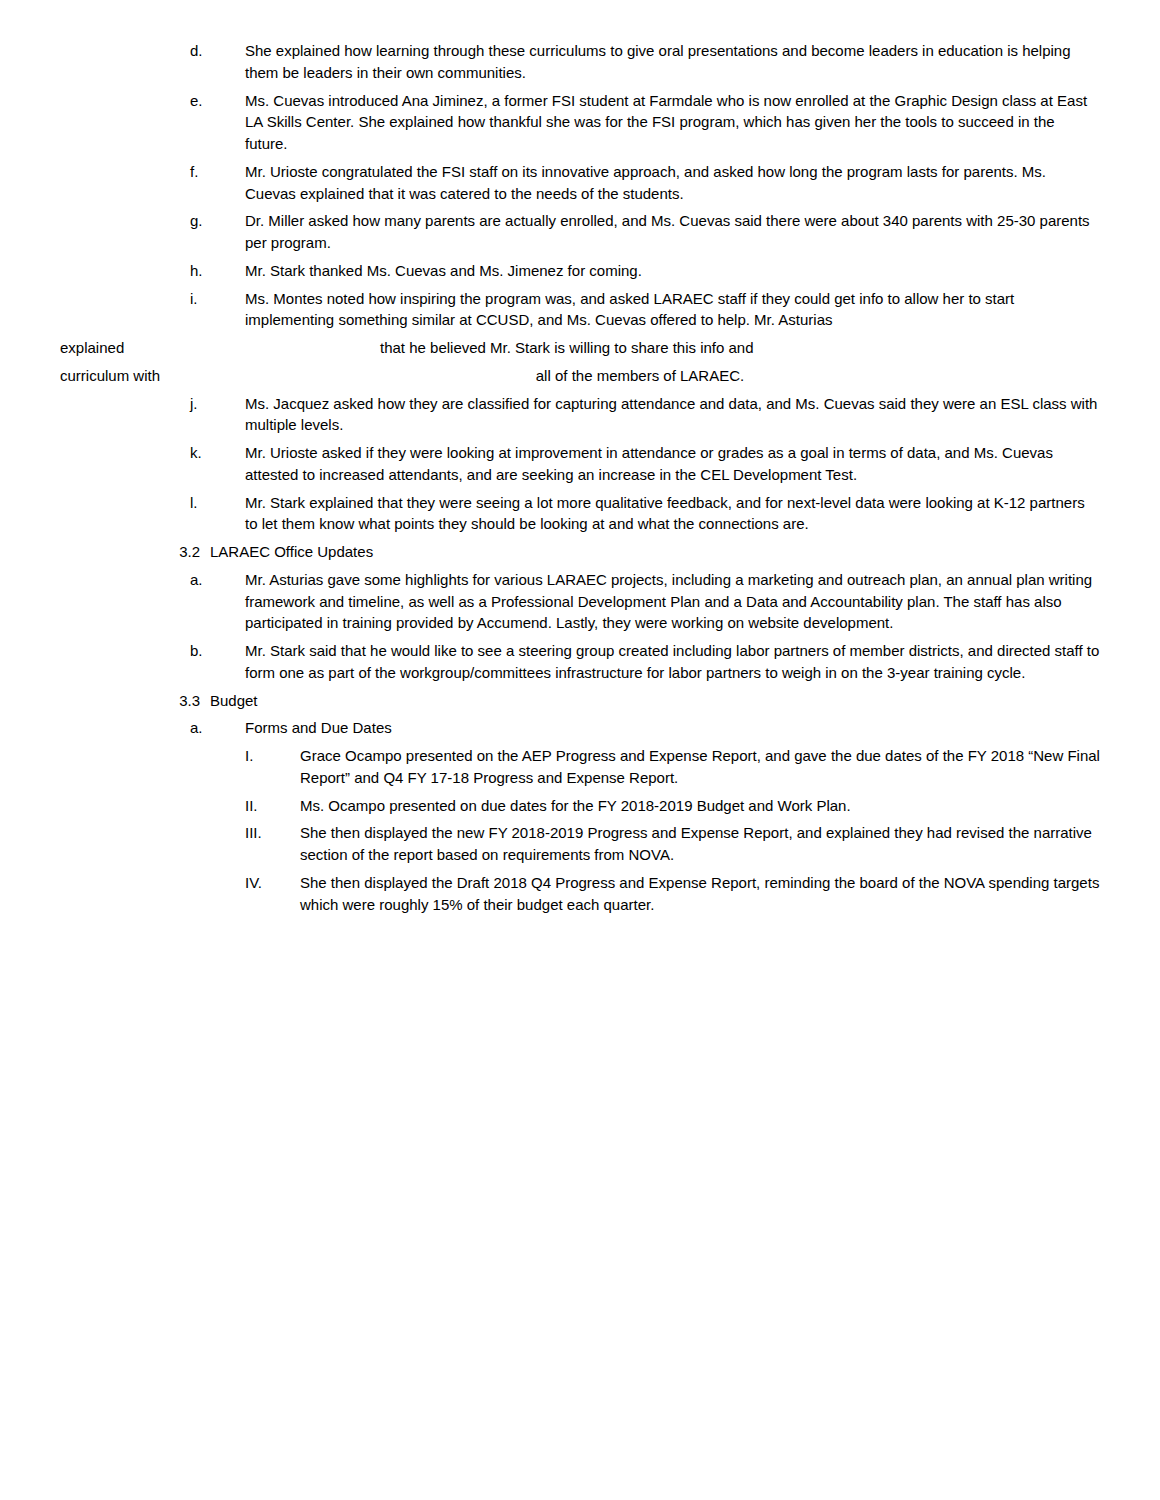| | d. | She explained how learning through these curriculums to give oral presentations and become leaders in education is helping them be leaders in their own communities. |
| | e. | Ms. Cuevas introduced Ana Jiminez, a former FSI student at Farmdale who is now enrolled at the Graphic Design class at East LA Skills Center. She explained how thankful she was for the FSI program, which has given her the tools to succeed in the future. |
| | f. | Mr. Urioste congratulated the FSI staff on its innovative approach, and asked how long the program lasts for parents. Ms. Cuevas explained that it was catered to the needs of the students. |
| | g. | Dr. Miller asked how many parents are actually enrolled, and Ms. Cuevas said there were about 340 parents with 25-30 parents per program. |
| | h. | Mr. Stark thanked Ms. Cuevas and Ms. Jimenez for coming. |
| | i. | Ms. Montes noted how inspiring the program was, and asked LARAEC staff if they could get info to allow her to start implementing something similar at CCUSD, and Ms. Cuevas offered to help. Mr. Asturias |
| explained | | that he believed Mr. Stark is willing to share this info and |
| curriculum with | all of the members of LARAEC. |
| | j. | Ms. Jacquez asked how they are classified for capturing attendance and data, and Ms. Cuevas said they were an ESL class with multiple levels. |
| | k. | Mr. Urioste asked if they were looking at improvement in attendance or grades as a goal in terms of data, and Ms. Cuevas attested to increased attendants, and are seeking an increase in the CEL Development Test. |
| | l. | Mr. Stark explained that they were seeing a lot more qualitative feedback, and for next-level data were looking at K-12 partners to let them know what points they should be looking at and what the connections are. |
| | 3.2 | LARAEC Office Updates |
| | a. | Mr. Asturias gave some highlights for various LARAEC projects, including a marketing and outreach plan, an annual plan writing framework and timeline, as well as a Professional Development Plan and a Data and Accountability plan. The staff has also participated in training provided by Accumend. Lastly, they were working on website development. |
| | b. | Mr. Stark said that he would like to see a steering group created including labor partners of member districts, and directed staff to form one as part of the workgroup/committees infrastructure for labor partners to weigh in on the 3-year training cycle. |
| | 3.3 | Budget |
| | a. | Forms and Due Dates |
| | I. | Grace Ocampo presented on the AEP Progress and Expense Report, and gave the due dates of the FY 2018 “New Final Report” and Q4 FY 17-18 Progress and Expense Report. |
| | II. | Ms. Ocampo presented on due dates for the FY 2018-2019 Budget and Work Plan. |
| | III. | She then displayed the new FY 2018-2019 Progress and Expense Report, and explained they had revised the narrative section of the report based on requirements from NOVA. |
| | IV. | She then displayed the Draft 2018 Q4 Progress and Expense Report, reminding the board of the NOVA spending targets which were roughly 15% of their budget each quarter. |